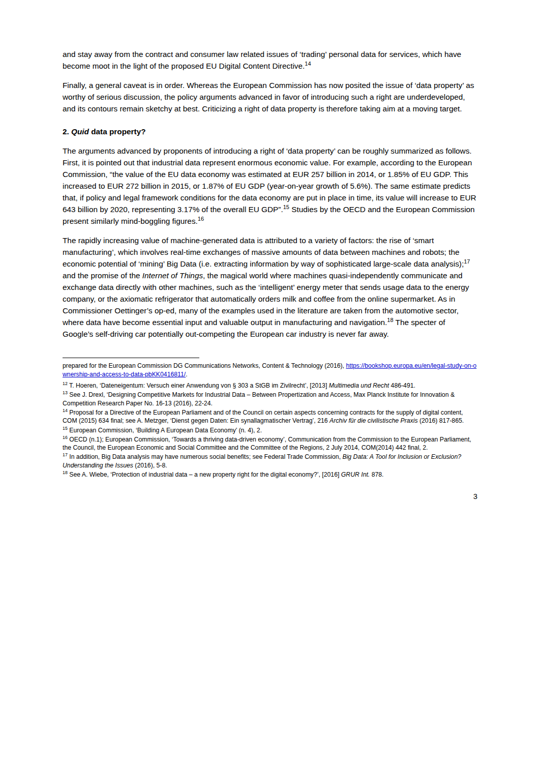and stay away from the contract and consumer law related issues of ‘trading’ personal data for services, which have become moot in the light of the proposed EU Digital Content Directive.14
Finally, a general caveat is in order. Whereas the European Commission has now posited the issue of ‘data property’ as worthy of serious discussion, the policy arguments advanced in favor of introducing such a right are underdeveloped, and its contours remain sketchy at best. Criticizing a right of data property is therefore taking aim at a moving target.
2. Quid data property?
The arguments advanced by proponents of introducing a right of ‘data property’ can be roughly summarized as follows. First, it is pointed out that industrial data represent enormous economic value. For example, according to the European Commission, “the value of the EU data economy was estimated at EUR 257 billion in 2014, or 1.85% of EU GDP. This increased to EUR 272 billion in 2015, or 1.87% of EU GDP (year-on-year growth of 5.6%). The same estimate predicts that, if policy and legal framework conditions for the data economy are put in place in time, its value will increase to EUR 643 billion by 2020, representing 3.17% of the overall EU GDP”.15 Studies by the OECD and the European Commission present similarly mind-boggling figures.16
The rapidly increasing value of machine-generated data is attributed to a variety of factors: the rise of ‘smart manufacturing’, which involves real-time exchanges of massive amounts of data between machines and robots; the economic potential of ‘mining’ Big Data (i.e. extracting information by way of sophisticated large-scale data analysis);17 and the promise of the Internet of Things, the magical world where machines quasi-independently communicate and exchange data directly with other machines, such as the ‘intelligent’ energy meter that sends usage data to the energy company, or the axiomatic refrigerator that automatically orders milk and coffee from the online supermarket. As in Commissioner Oettinger’s op-ed, many of the examples used in the literature are taken from the automotive sector, where data have become essential input and valuable output in manufacturing and navigation.18 The specter of Google’s self-driving car potentially out-competing the European car industry is never far away.
prepared for the European Commission DG Communications Networks, Content & Technology (2016), https://bookshop.europa.eu/en/legal-study-on-ownership-and-access-to-data-pbKK0416811/.
12 T. Hoeren, ‘Dateneigentum: Versuch einer Anwendung von § 303 a StGB im Zivilrecht’, [2013] Multimedia und Recht 486-491.
13 See J. Drexl, ‘Designing Competitive Markets for Industrial Data – Between Propertization and Access, Max Planck Institute for Innovation & Competition Research Paper No. 16-13 (2016), 22-24.
14 Proposal for a Directive of the European Parliament and of the Council on certain aspects concerning contracts for the supply of digital content, COM (2015) 634 final; see A. Metzger, ‘Dienst gegen Daten: Ein synallagmatischer Vertrag’, 216 Archiv für die civilistische Praxis (2016) 817-865.
15 European Commission, ‘Building A European Data Economy’ (n. 4), 2.
16 OECD (n.1); European Commission, ‘Towards a thriving data-driven economy’, Communication from the Commission to the European Parliament, the Council, the European Economic and Social Committee and the Committee of the Regions, 2 July 2014, COM(2014) 442 final, 2.
17 In addition, Big Data analysis may have numerous social benefits; see Federal Trade Commission, Big Data: A Tool for Inclusion or Exclusion? Understanding the Issues (2016), 5-8.
18 See A. Wiebe, ‘Protection of industrial data – a new property right for the digital economy?’, [2016] GRUR Int. 878.
3